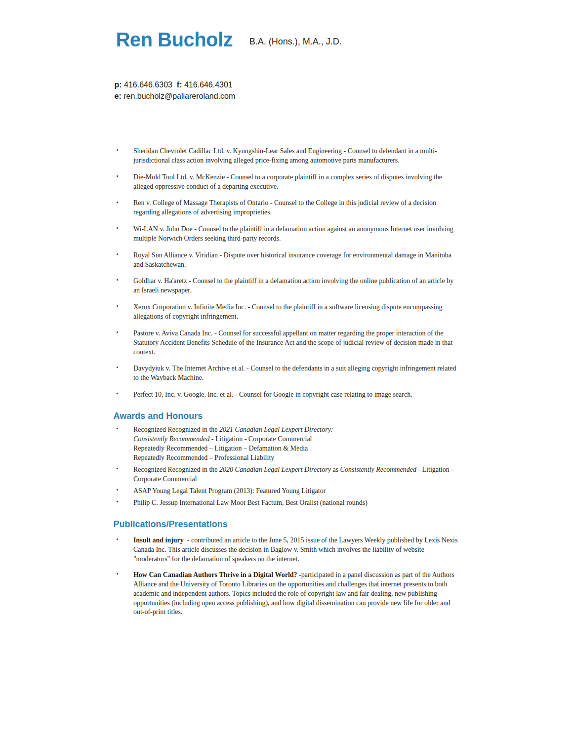Ren Bucholz
B.A. (Hons.), M.A., J.D.
p: 416.646.6303 f: 416.646.4301
e: ren.bucholz@paliareroland.com
Sheridan Chevrolet Cadillac Ltd. v. Kyungshin-Lear Sales and Engineering - Counsel to defendant in a multi-jurisdictional class action involving alleged price-fixing among automotive parts manufacturers.
Die-Mold Tool Ltd. v. McKenzie - Counsel to a corporate plaintiff in a complex series of disputes involving the alleged oppressive conduct of a departing executive.
Ren v. College of Massage Therapists of Ontario - Counsel to the College in this judicial review of a decision regarding allegations of advertising improprieties.
Wi-LAN v. John Doe - Counsel to the plaintiff in a defamation action against an anonymous Internet user involving multiple Norwich Orders seeking third-party records.
Royal Sun Alliance v. Viridian - Dispute over historical insurance coverage for environmental damage in Manitoba and Saskatchewan.
Goldhar v. Ha'aretz - Counsel to the plaintiff in a defamation action involving the online publication of an article by an Israeli newspaper.
Xerox Corporation v. Infinite Media Inc. - Counsel to the plaintiff in a software licensing dispute encompassing allegations of copyright infringement.
Pastore v. Aviva Canada Inc. - Counsel for successful appellant on matter regarding the proper interaction of the Statutory Accident Benefits Schedule of the Insurance Act and the scope of judicial review of decision made in that context.
Davydyiuk v. The Internet Archive et al. - Counsel to the defendants in a suit alleging copyright infringement related to the Wayback Machine.
Perfect 10, Inc. v. Google, Inc. et al. - Counsel for Google in copyright case relating to image search.
Awards and Honours
Recognized Recognized in the 2021 Canadian Legal Lexpert Directory:
Consistently Recommended - Litigation - Corporate Commercial
Repeatedly Recommended – Litigation – Defamation & Media
Repeatedly Recommended – Professional Liability
Recognized Recognized in the 2020 Canadian Legal Lexpert Directory as Consistently Recommended - Litigation - Corporate Commercial
ASAP Young Legal Talent Program (2013): Featured Young Litigator
Philip C. Jessup International Law Moot Best Factum, Best Oralist (national rounds)
Publications/Presentations
Insult and injury - contributed an article to the June 5, 2015 issue of the Lawyers Weekly published by Lexis Nexis Canada Inc. This article discusses the decision in Baglow v. Smith which involves the liability of website "moderators" for the defamation of speakers on the internet.
How Can Canadian Authors Thrive in a Digital World? -participated in a panel discussion as part of the Authors Alliance and the University of Toronto Libraries on the opportunities and challenges that internet presents to both academic and independent authors. Topics included the role of copyright law and fair dealing, new publishing opportunities (including open access publishing), and how digital dissemination can provide new life for older and out-of-print titles.